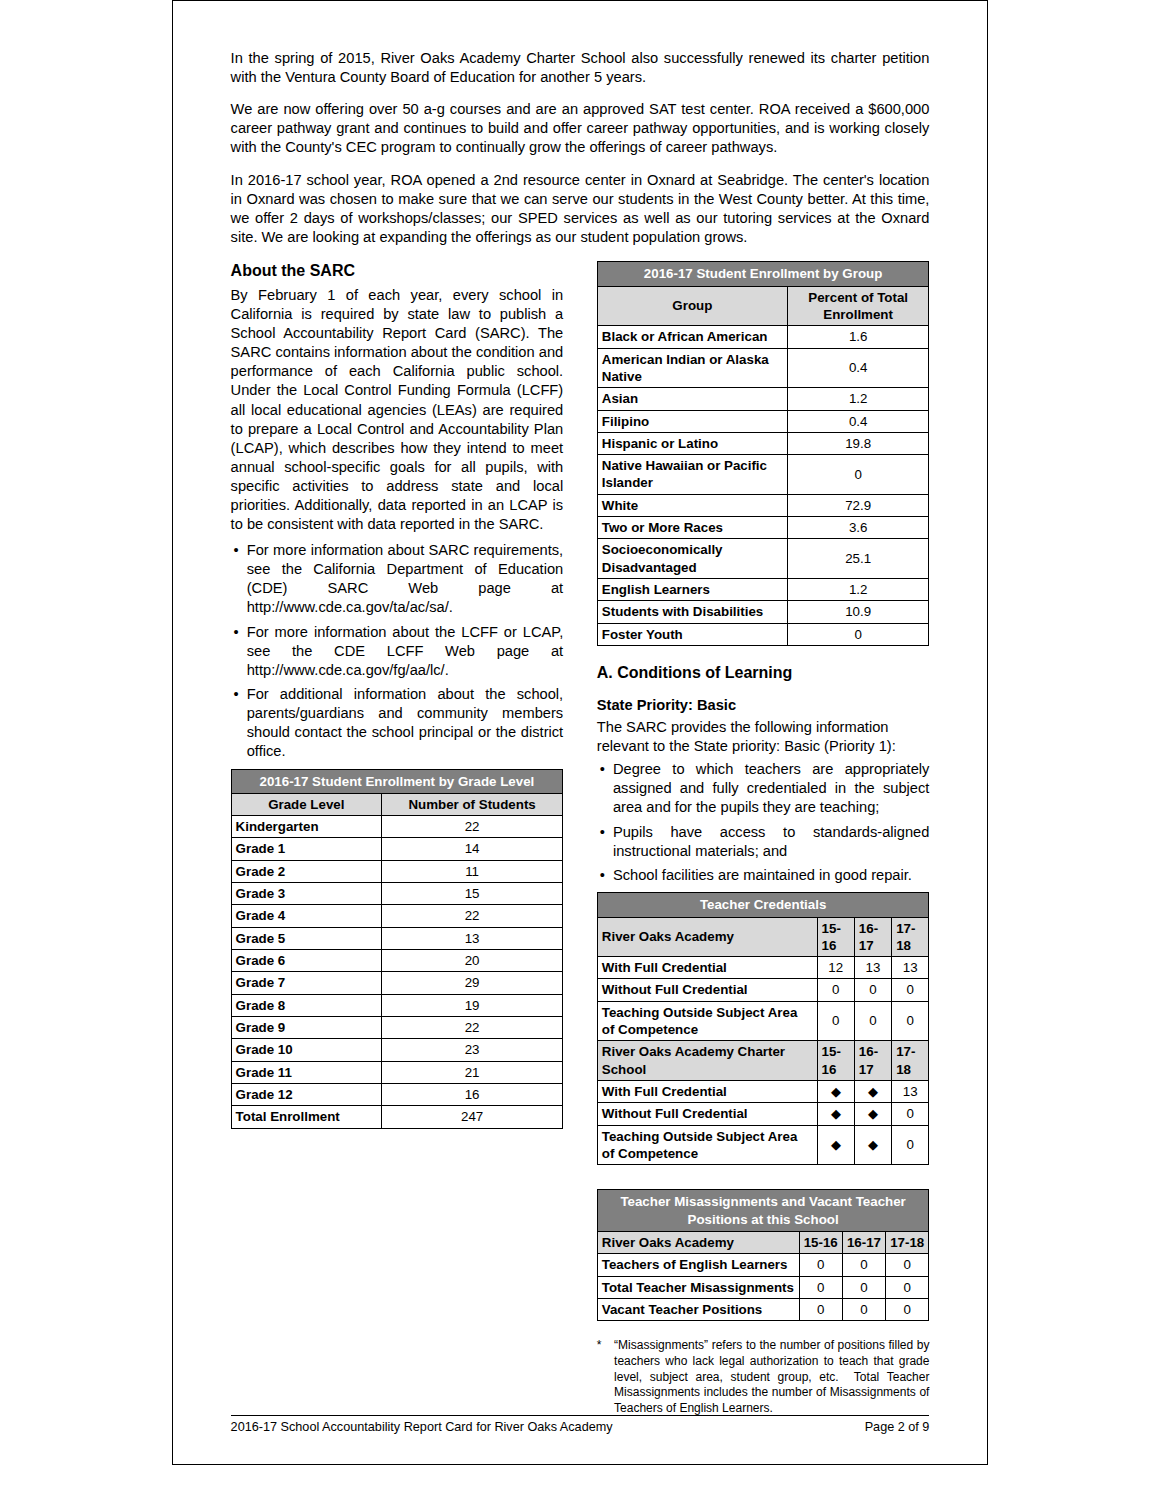In the spring of 2015, River Oaks Academy Charter School also successfully renewed its charter petition with the Ventura County Board of Education for another 5 years.
We are now offering over 50 a-g courses and are an approved SAT test center. ROA received a $600,000 career pathway grant and continues to build and offer career pathway opportunities, and is working closely with the County's CEC program to continually grow the offerings of career pathways.
In 2016-17 school year, ROA opened a 2nd resource center in Oxnard at Seabridge. The center's location in Oxnard was chosen to make sure that we can serve our students in the West County better. At this time, we offer 2 days of workshops/classes; our SPED services as well as our tutoring services at the Oxnard site. We are looking at expanding the offerings as our student population grows.
About the SARC
By February 1 of each year, every school in California is required by state law to publish a School Accountability Report Card (SARC). The SARC contains information about the condition and performance of each California public school. Under the Local Control Funding Formula (LCFF) all local educational agencies (LEAs) are required to prepare a Local Control and Accountability Plan (LCAP), which describes how they intend to meet annual school-specific goals for all pupils, with specific activities to address state and local priorities. Additionally, data reported in an LCAP is to be consistent with data reported in the SARC.
For more information about SARC requirements, see the California Department of Education (CDE) SARC Web page at http://www.cde.ca.gov/ta/ac/sa/.
For more information about the LCFF or LCAP, see the CDE LCFF Web page at http://www.cde.ca.gov/fg/aa/lc/.
For additional information about the school, parents/guardians and community members should contact the school principal or the district office.
2016-17 Student Enrollment by Grade Level
| Grade Level | Number of Students |
| --- | --- |
| Kindergarten | 22 |
| Grade 1 | 14 |
| Grade 2 | 11 |
| Grade 3 | 15 |
| Grade 4 | 22 |
| Grade 5 | 13 |
| Grade 6 | 20 |
| Grade 7 | 29 |
| Grade 8 | 19 |
| Grade 9 | 22 |
| Grade 10 | 23 |
| Grade 11 | 21 |
| Grade 12 | 16 |
| Total Enrollment | 247 |
2016-17 Student Enrollment by Group
| Group | Percent of Total Enrollment |
| --- | --- |
| Black or African American | 1.6 |
| American Indian or Alaska Native | 0.4 |
| Asian | 1.2 |
| Filipino | 0.4 |
| Hispanic or Latino | 19.8 |
| Native Hawaiian or Pacific Islander | 0 |
| White | 72.9 |
| Two or More Races | 3.6 |
| Socioeconomically Disadvantaged | 25.1 |
| English Learners | 1.2 |
| Students with Disabilities | 10.9 |
| Foster Youth | 0 |
A. Conditions of Learning
State Priority: Basic
The SARC provides the following information relevant to the State priority: Basic (Priority 1):
Degree to which teachers are appropriately assigned and fully credentialed in the subject area and for the pupils they are teaching;
Pupils have access to standards-aligned instructional materials; and
School facilities are maintained in good repair.
Teacher Credentials
| River Oaks Academy | 15-16 | 16-17 | 17-18 |
| --- | --- | --- | --- |
| With Full Credential | 12 | 13 | 13 |
| Without Full Credential | 0 | 0 | 0 |
| Teaching Outside Subject Area of Competence | 0 | 0 | 0 |
| River Oaks Academy Charter School | 15-16 | 16-17 | 17-18 |
| With Full Credential | ◆ | ◆ | 13 |
| Without Full Credential | ◆ | ◆ | 0 |
| Teaching Outside Subject Area of Competence | ◆ | ◆ | 0 |
Teacher Misassignments and Vacant Teacher Positions at this School
| River Oaks Academy | 15-16 | 16-17 | 17-18 |
| --- | --- | --- | --- |
| Teachers of English Learners | 0 | 0 | 0 |
| Total Teacher Misassignments | 0 | 0 | 0 |
| Vacant Teacher Positions | 0 | 0 | 0 |
*
“Misassignments” refers to the number of positions filled by teachers who lack legal authorization to teach that grade level, subject area, student group, etc. Total Teacher Misassignments includes the number of Misassignments of Teachers of English Learners.
2016-17 School Accountability Report Card for River Oaks Academy
Page 2 of 9